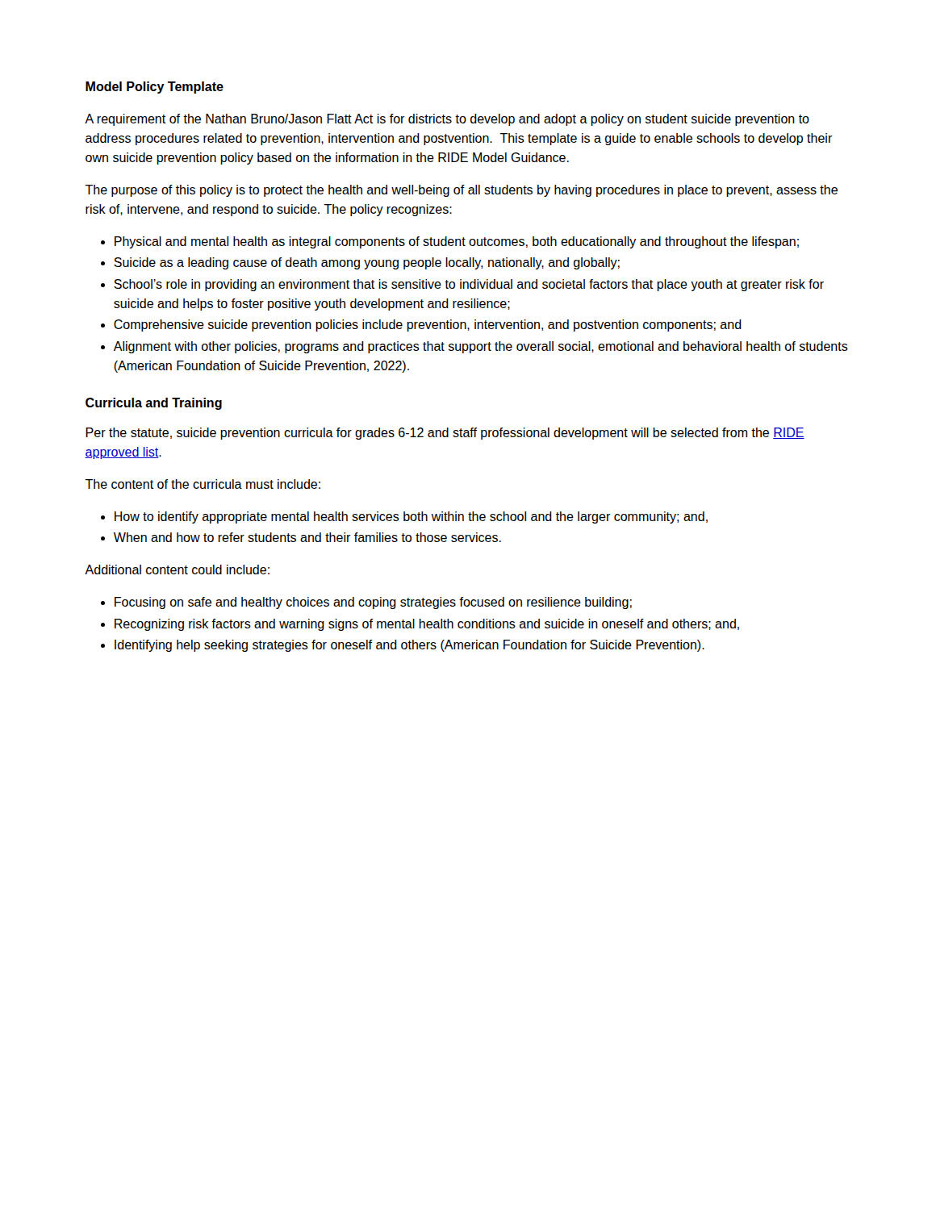Model Policy Template
A requirement of the Nathan Bruno/Jason Flatt Act is for districts to develop and adopt a policy on student suicide prevention to address procedures related to prevention, intervention and postvention. This template is a guide to enable schools to develop their own suicide prevention policy based on the information in the RIDE Model Guidance.
The purpose of this policy is to protect the health and well-being of all students by having procedures in place to prevent, assess the risk of, intervene, and respond to suicide. The policy recognizes:
Physical and mental health as integral components of student outcomes, both educationally and throughout the lifespan;
Suicide as a leading cause of death among young people locally, nationally, and globally;
School’s role in providing an environment that is sensitive to individual and societal factors that place youth at greater risk for suicide and helps to foster positive youth development and resilience;
Comprehensive suicide prevention policies include prevention, intervention, and postvention components; and
Alignment with other policies, programs and practices that support the overall social, emotional and behavioral health of students (American Foundation of Suicide Prevention, 2022).
Curricula and Training
Per the statute, suicide prevention curricula for grades 6-12 and staff professional development will be selected from the RIDE approved list.
The content of the curricula must include:
How to identify appropriate mental health services both within the school and the larger community; and,
When and how to refer students and their families to those services.
Additional content could include:
Focusing on safe and healthy choices and coping strategies focused on resilience building;
Recognizing risk factors and warning signs of mental health conditions and suicide in oneself and others; and,
Identifying help seeking strategies for oneself and others (American Foundation for Suicide Prevention).